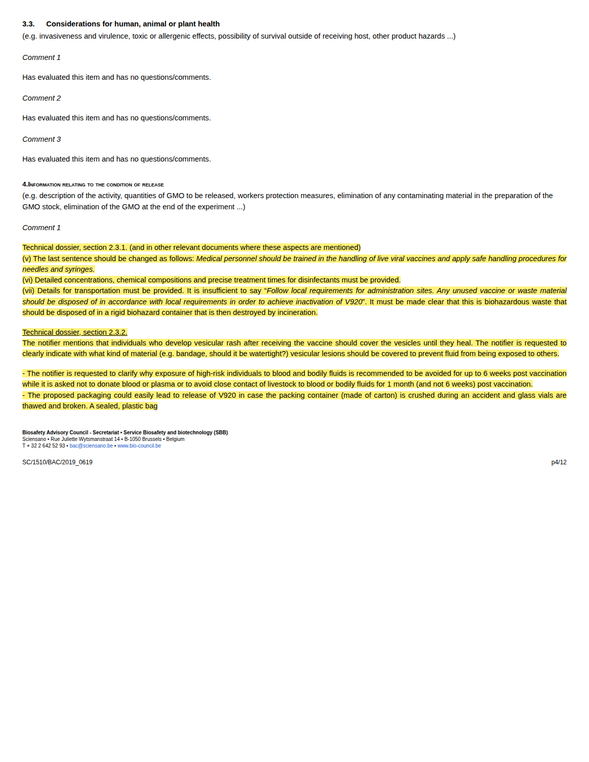3.3. Considerations for human, animal or plant health
(e.g. invasiveness and virulence, toxic or allergenic effects, possibility of survival outside of receiving host, other product hazards ...)
Comment 1
Has evaluated this item and has no questions/comments.
Comment 2
Has evaluated this item and has no questions/comments.
Comment 3
Has evaluated this item and has no questions/comments.
4. Information relating to the condition of release
(e.g. description of the activity, quantities of GMO to be released, workers protection measures, elimination of any contaminating material in the preparation of the GMO stock, elimination of the GMO at the end of the experiment ...)
Comment 1
Technical dossier, section 2.3.1. (and in other relevant documents where these aspects are mentioned)
(v) The last sentence should be changed as follows: Medical personnel should be trained in the handling of live viral vaccines and apply safe handling procedures for needles and syringes.
(vi) Detailed concentrations, chemical compositions and precise treatment times for disinfectants must be provided.
(vii) Details for transportation must be provided. It is insufficient to say “Follow local requirements for administration sites. Any unused vaccine or waste material should be disposed of in accordance with local requirements in order to achieve inactivation of V920”. It must be made clear that this is biohazardous waste that should be disposed of in a rigid biohazard container that is then destroyed by incineration.
Technical dossier, section 2.3.2.
The notifier mentions that individuals who develop vesicular rash after receiving the vaccine should cover the vesicles until they heal. The notifier is requested to clearly indicate with what kind of material (e.g. bandage, should it be watertight?) vesicular lesions should be covered to prevent fluid from being exposed to others.
- The notifier is requested to clarify why exposure of high-risk individuals to blood and bodily fluids is recommended to be avoided for up to 6 weeks post vaccination while it is asked not to donate blood or plasma or to avoid close contact of livestock to blood or bodily fluids for 1 month (and not 6 weeks) post vaccination.
- The proposed packaging could easily lead to release of V920 in case the packing container (made of carton) is crushed during an accident and glass vials are thawed and broken. A sealed, plastic bag
Biosafety Advisory Council - Secretariat • Service Biosafety and biotechnology (SBB)
Sciensano • Rue Juliette Wytsmanstraat 14 • B-1050 Brussels • Belgium
T + 32 2 642 52 93 • bac@sciensano.be • www.bio-council.be
SC/1510/BAC/2019_0619 p4/12